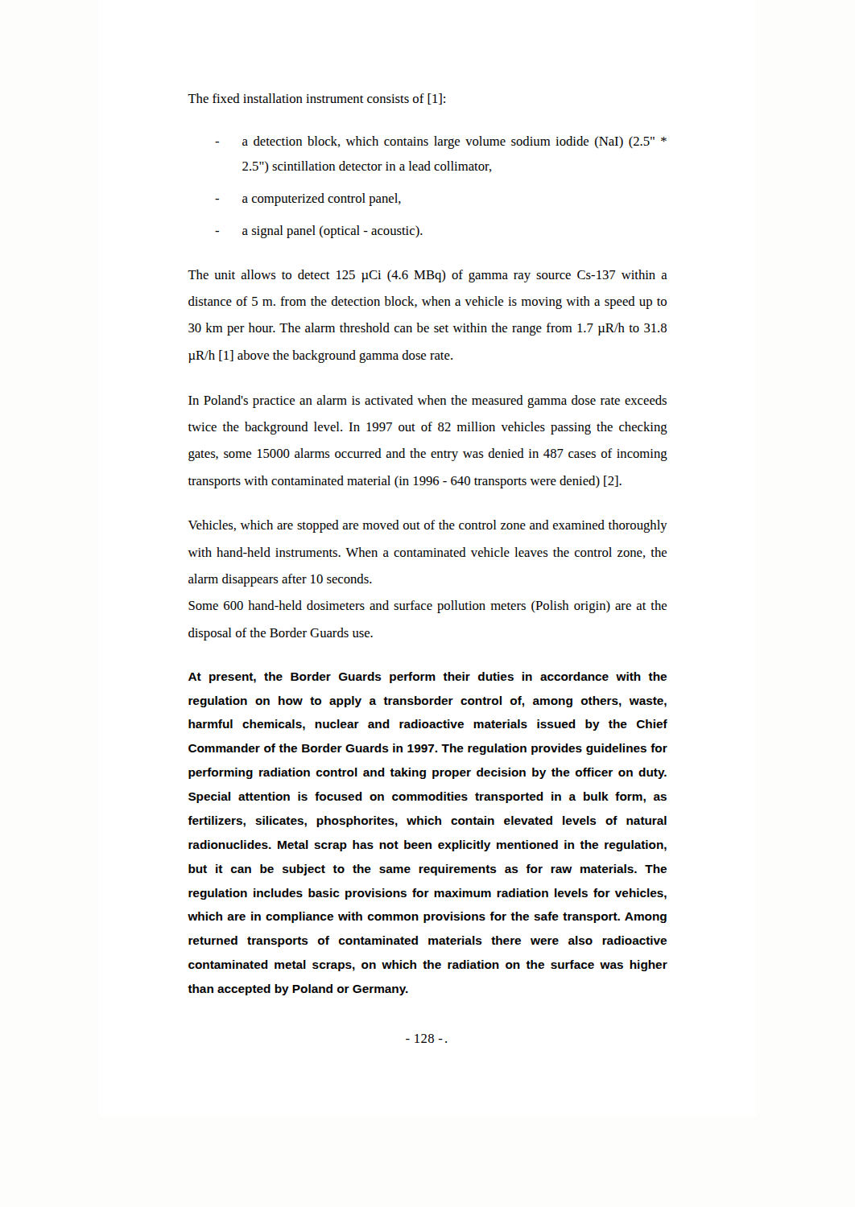The fixed installation instrument consists of [1]:
a detection block, which contains large volume sodium iodide (NaI) (2.5" * 2.5") scintillation detector in a lead collimator,
a computerized control panel,
a signal panel (optical - acoustic).
The unit allows to detect 125 µCi (4.6 MBq) of gamma ray source Cs-137 within a distance of 5 m. from the detection block, when a vehicle is moving with a speed up to 30 km per hour. The alarm threshold can be set within the range from 1.7 µR/h to 31.8 µR/h [1] above the background gamma dose rate.
In Poland's practice an alarm is activated when the measured gamma dose rate exceeds twice the background level. In 1997 out of 82 million vehicles passing the checking gates, some 15000 alarms occurred and the entry was denied in 487 cases of incoming transports with contaminated material (in 1996 - 640 transports were denied) [2].
Vehicles, which are stopped are moved out of the control zone and examined thoroughly with hand-held instruments. When a contaminated vehicle leaves the control zone, the alarm disappears after 10 seconds.
Some 600 hand-held dosimeters and surface pollution meters (Polish origin) are at the disposal of the Border Guards use.
At present, the Border Guards perform their duties in accordance with the regulation on how to apply a transborder control of, among others, waste, harmful chemicals, nuclear and radioactive materials issued by the Chief Commander of the Border Guards in 1997. The regulation provides guidelines for performing radiation control and taking proper decision by the officer on duty. Special attention is focused on commodities transported in a bulk form, as fertilizers, silicates, phosphorites, which contain elevated levels of natural radionuclides. Metal scrap has not been explicitly mentioned in the regulation, but it can be subject to the same requirements as for raw materials. The regulation includes basic provisions for maximum radiation levels for vehicles, which are in compliance with common provisions for the safe transport. Among returned transports of contaminated materials there were also radioactive contaminated metal scraps, on which the radiation on the surface was higher than accepted by Poland or Germany.
- 128 -.